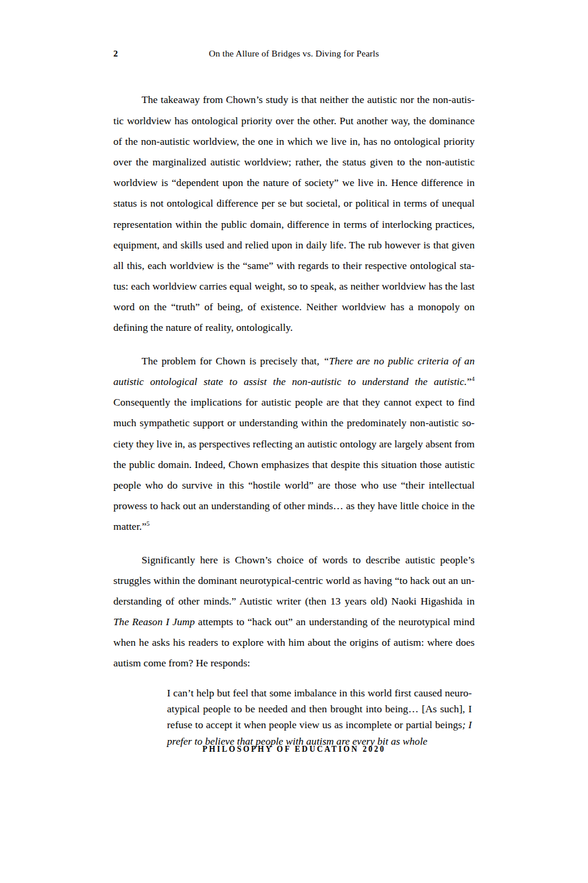2 On the Allure of Bridges vs. Diving for Pearls
The takeaway from Chown’s study is that neither the autistic nor the non-autistic worldview has ontological priority over the other. Put another way, the dominance of the non-autistic worldview, the one in which we live in, has no ontological priority over the marginalized autistic worldview; rather, the status given to the non-autistic worldview is “dependent upon the nature of society” we live in. Hence difference in status is not ontological difference per se but societal, or political in terms of unequal representation within the public domain, difference in terms of interlocking practices, equipment, and skills used and relied upon in daily life. The rub however is that given all this, each worldview is the “same” with regards to their respective ontological status: each worldview carries equal weight, so to speak, as neither worldview has the last word on the “truth” of being, of existence. Neither worldview has a monopoly on defining the nature of reality, ontologically.
The problem for Chown is precisely that, “There are no public criteria of an autistic ontological state to assist the non-autistic to understand the autistic.”4 Consequently the implications for autistic people are that they cannot expect to find much sympathetic support or understanding within the predominately non-autistic society they live in, as perspectives reflecting an autistic ontology are largely absent from the public domain. Indeed, Chown emphasizes that despite this situation those autistic people who do survive in this “hostile world” are those who use “their intellectual prowess to hack out an understanding of other minds… as they have little choice in the matter.”5
Significantly here is Chown’s choice of words to describe autistic people’s struggles within the dominant neurotypical-centric world as having “to hack out an understanding of other minds.” Autistic writer (then 13 years old) Naoki Higashida in The Reason I Jump attempts to “hack out” an understanding of the neurotypical mind when he asks his readers to explore with him about the origins of autism: where does autism come from? He responds:
I can’t help but feel that some imbalance in this world first caused neuro-atypical people to be needed and then brought into being… [As such], I refuse to accept it when people view us as incomplete or partial beings; I prefer to believe that people with autism are every bit as whole
PHILOSOPHY OF EDUCATION 2020